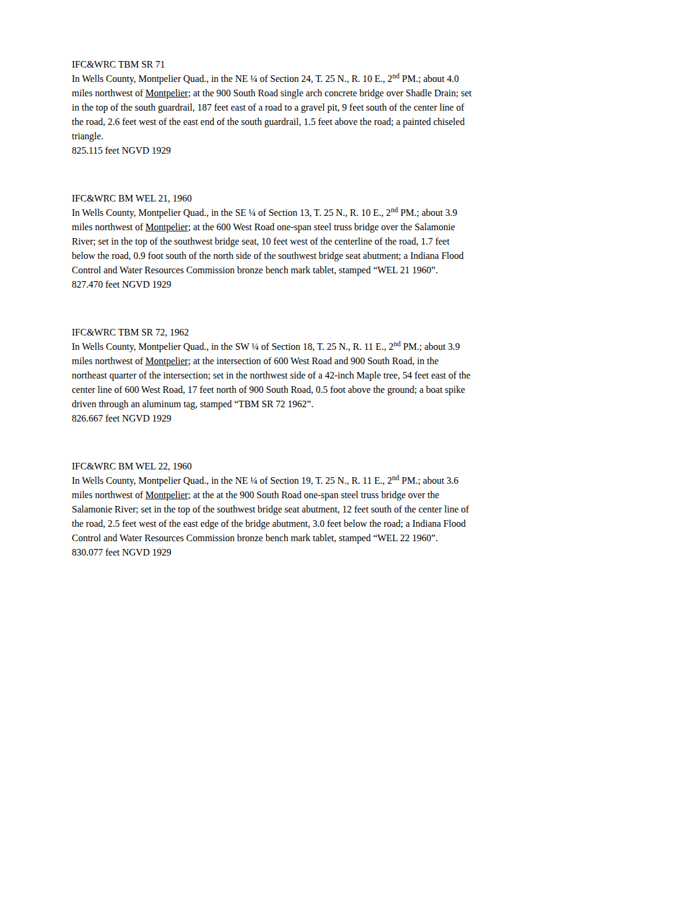IFC&WRC TBM SR 71
In Wells County, Montpelier Quad., in the NE ¼ of Section 24, T. 25 N., R. 10 E., 2nd PM.; about 4.0 miles northwest of Montpelier; at the 900 South Road single arch concrete bridge over Shadle Drain; set in the top of the south guardrail, 187 feet east of a road to a gravel pit, 9 feet south of the center line of the road, 2.6 feet west of the east end of the south guardrail, 1.5 feet above the road; a painted chiseled triangle.
825.115 feet NGVD 1929
IFC&WRC BM WEL 21, 1960
In Wells County, Montpelier Quad., in the SE ¼ of Section 13, T. 25 N., R. 10 E., 2nd PM.; about 3.9 miles northwest of Montpelier; at the 600 West Road one-span steel truss bridge over the Salamonie River; set in the top of the southwest bridge seat, 10 feet west of the centerline of the road, 1.7 feet below the road, 0.9 foot south of the north side of the southwest bridge seat abutment; a Indiana Flood Control and Water Resources Commission bronze bench mark tablet, stamped “WEL 21 1960”.
827.470 feet NGVD 1929
IFC&WRC TBM SR 72, 1962
In Wells County, Montpelier Quad., in the SW ¼ of Section 18, T. 25 N., R. 11 E., 2nd PM.; about 3.9 miles northwest of Montpelier; at the intersection of 600 West Road and 900 South Road, in the northeast quarter of the intersection; set in the northwest side of a 42-inch Maple tree, 54 feet east of the center line of 600 West Road, 17 feet north of 900 South Road, 0.5 foot above the ground; a boat spike driven through an aluminum tag, stamped “TBM SR 72 1962”.
826.667 feet NGVD 1929
IFC&WRC BM WEL 22, 1960
In Wells County, Montpelier Quad., in the NE ¼ of Section 19, T. 25 N., R. 11 E., 2nd PM.; about 3.6 miles northwest of Montpelier; at the at the 900 South Road one-span steel truss bridge over the Salamonie River; set in the top of the southwest bridge seat abutment, 12 feet south of the center line of the road, 2.5 feet west of the east edge of the bridge abutment, 3.0 feet below the road; a Indiana Flood Control and Water Resources Commission bronze bench mark tablet, stamped “WEL 22 1960”.
830.077 feet NGVD 1929